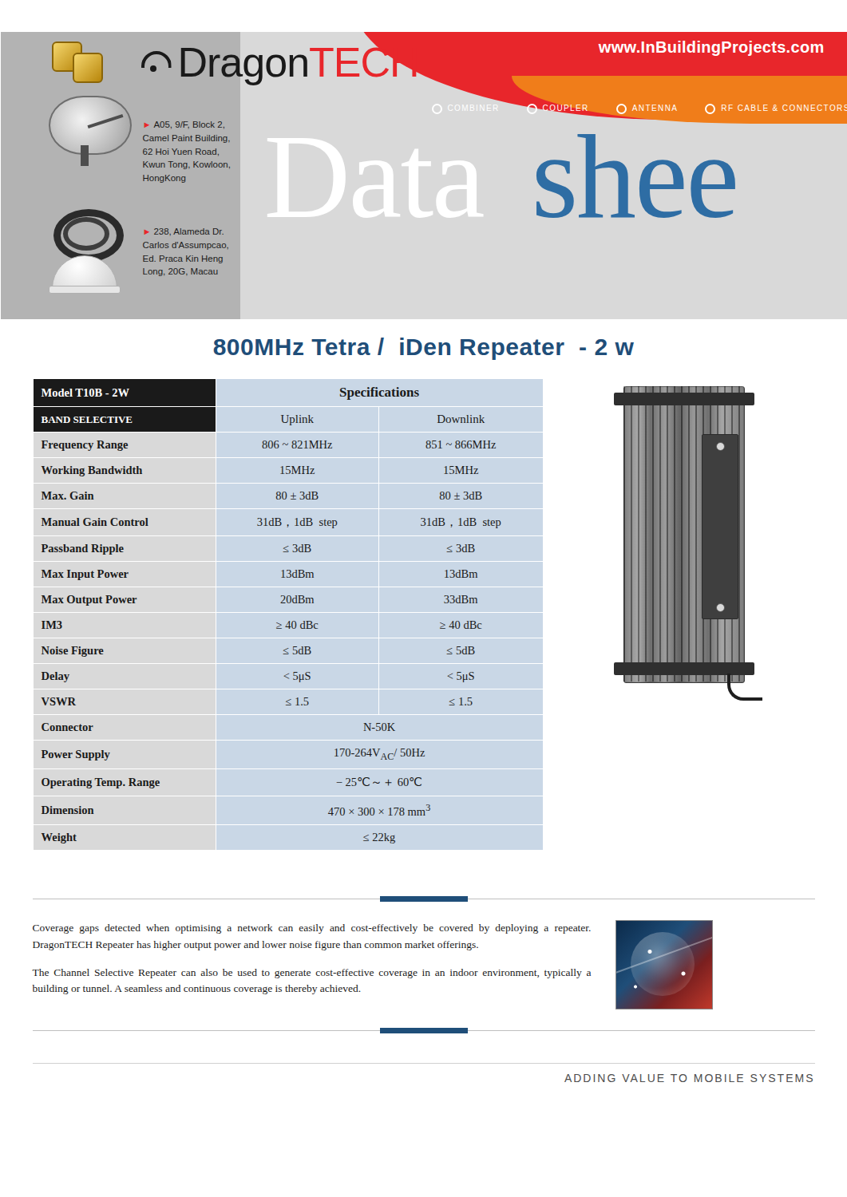www.InBuildingProjects.com
COMBINER COUPLER ANTENNA RF CABLE & CONNECTORS
Dragon TECH
►A05, 9/F, Block 2,
Camel Paint Building,
62 Hoi Yuen Road,
Kwun Tong, Kowloon,
HongKong
►238, Alameda Dr.
Carlos d'Assumpcao,
Ed. Praca Kin Heng
Long, 20G, Macau
Data shee
800MHz Tetra / iDen Repeater - 2 w
| Model T10B - 2W | Specifications |
| --- | --- |
| BAND SELECTIVE | Uplink | Downlink |
| Frequency Range | 806 ~ 821MHz | 851 ~ 866MHz |
| Working Bandwidth | 15MHz | 15MHz |
| Max. Gain | 80 ± 3dB | 80 ± 3dB |
| Manual Gain Control | 31dB，1dB step | 31dB，1dB step |
| Passband Ripple | ≤ 3dB | ≤ 3dB |
| Max Input Power | 13dBm | 13dBm |
| Max Output Power | 20dBm | 33dBm |
| IM3 | ≥ 40 dBc | ≥ 40 dBc |
| Noise Figure | ≤ 5dB | ≤ 5dB |
| Delay | < 5μS | < 5μS |
| VSWR | ≤ 1.5 | ≤ 1.5 |
| Connector | N-50K |
| Power Supply | 170-264V AC / 50Hz |
| Operating Temp. Range | − 25℃～＋ 60℃ |
| Dimension | 470 × 300 × 178 mm 3 |
| Weight | ≤ 22kg |
Coverage gaps detected when optimising a network can easily and cost-effectively be covered by deploying a repeater. DragonTECH Repeater has higher output power and lower noise figure than common market offerings.
The Channel Selective Repeater can also be used to generate cost-effective coverage in an indoor environment, typically a building or tunnel. A seamless and continuous coverage is thereby achieved.
ADDING VALUE TO MOBILE SYSTEMS